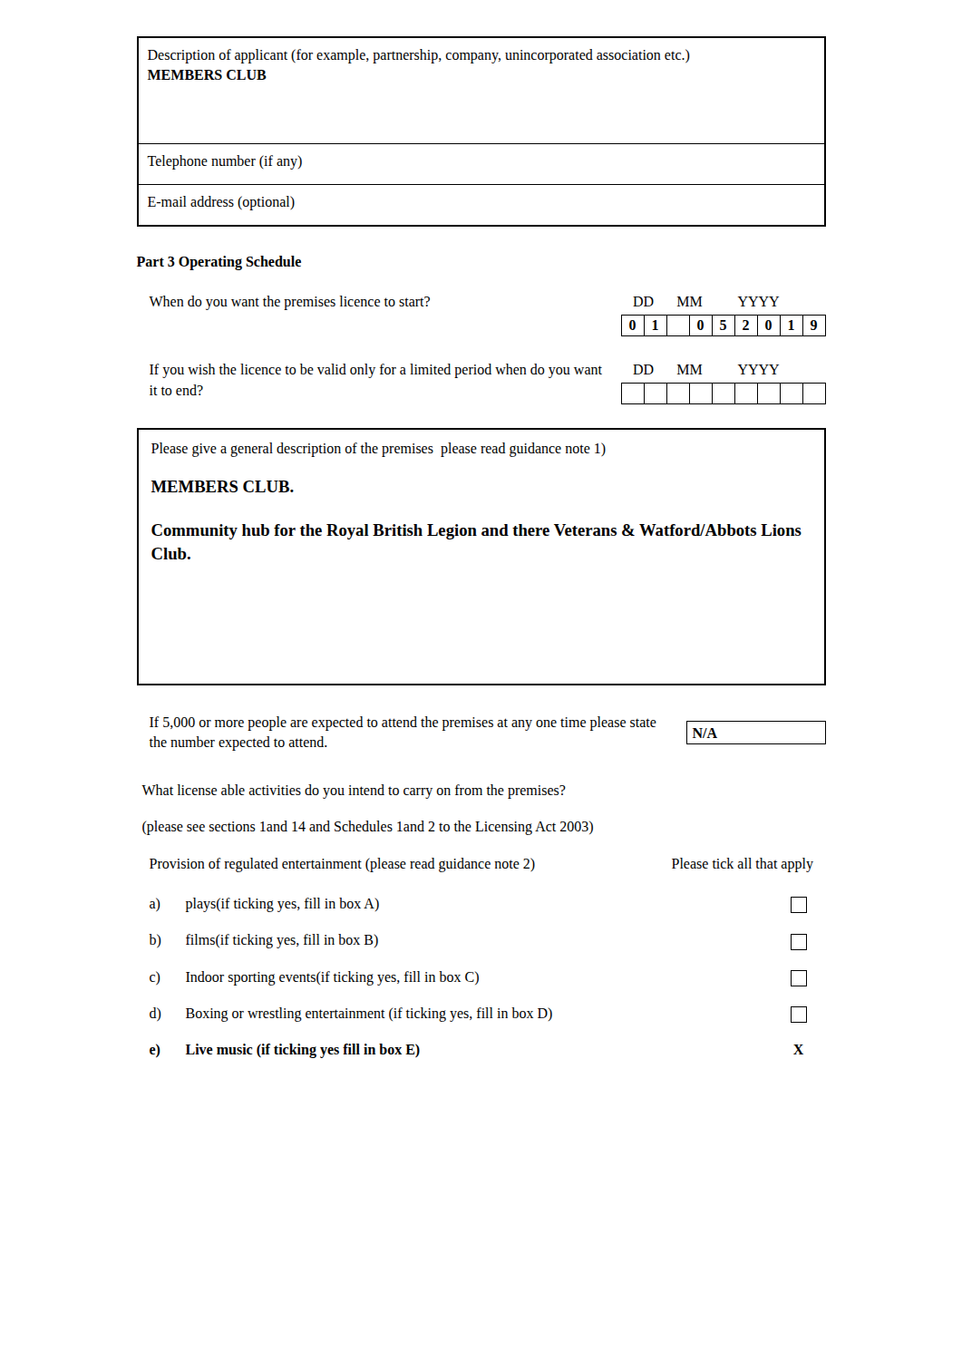Description of applicant (for example, partnership, company, unincorporated association etc.)
MEMBERS CLUB
Telephone number (if any)
E-mail address (optional)
Part 3 Operating Schedule
When do you want the premises licence to start?
DD MM YYYY
| 0 | 1 | | 0 | 5 | 2 | 0 | 1 | 9 |
If you wish the licence to be valid only for a limited period when do you want it to end?
DD MM YYYY
Please give a general description of the premises please read guidance note 1)
MEMBERS CLUB.
Community hub for the Royal British Legion and there Veterans & Watford/Abbots Lions Club.
If 5,000 or more people are expected to attend the premises at any one time please state the number expected to attend.
N/A
What license able activities do you intend to carry on from the premises?
(please see sections 1and 14 and Schedules 1and 2 to the Licensing Act 2003)
Provision of regulated entertainment (please read guidance note 2)
Please tick all that apply
a)
plays(if ticking yes, fill in box A)
b)
films(if ticking yes, fill in box B)
c)
Indoor sporting events(if ticking yes, fill in box C)
d)
Boxing or wrestling entertainment (if ticking yes, fill in box D)
e)
Live music (if ticking yes fill in box E)
X